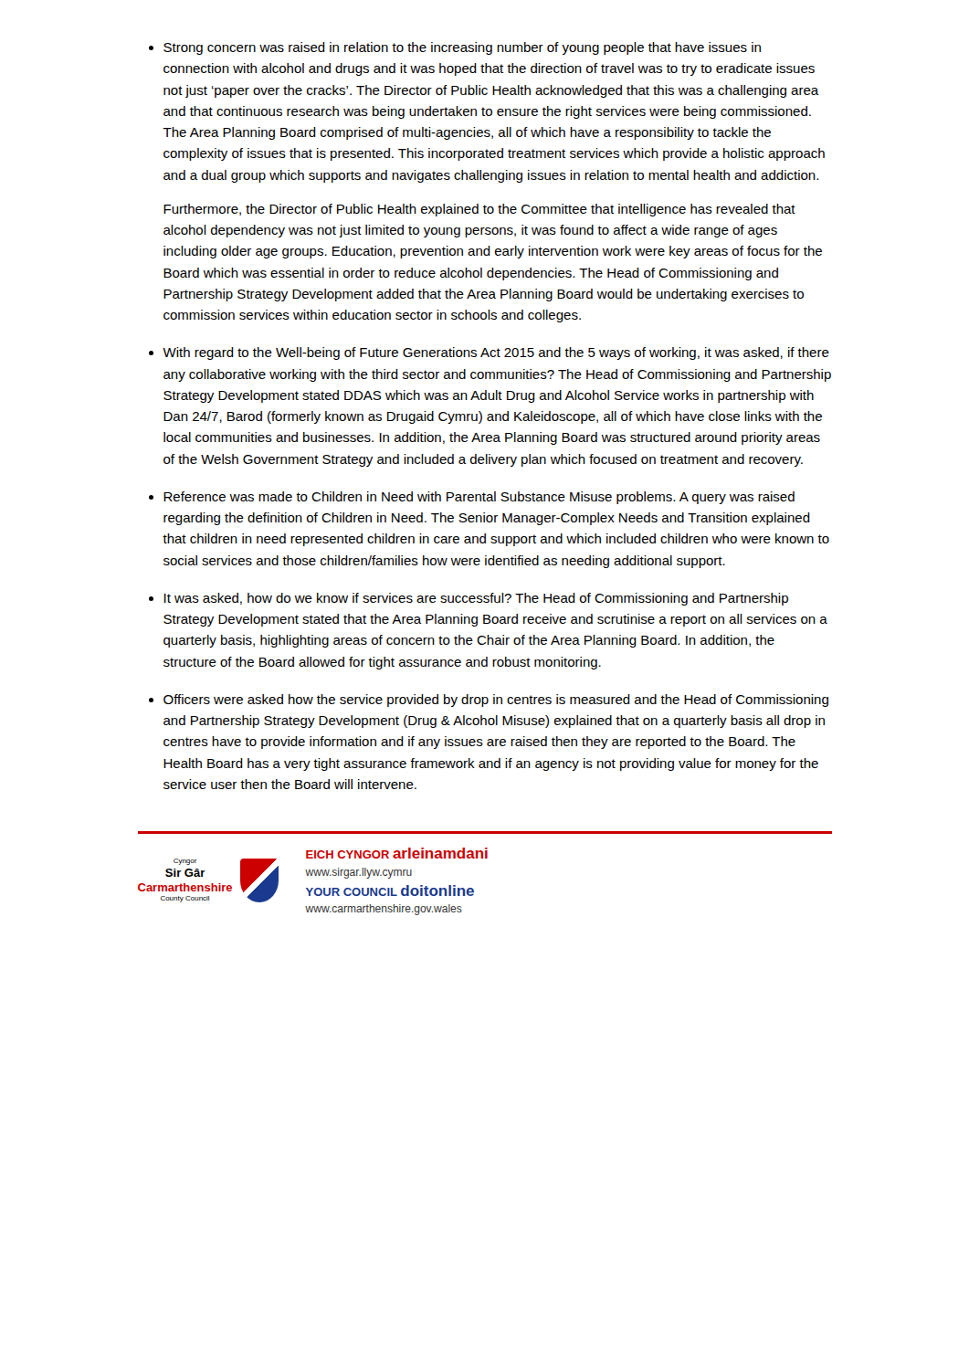Strong concern was raised in relation to the increasing number of young people that have issues in connection with alcohol and drugs and it was hoped that the direction of travel was to try to eradicate issues not just ‘paper over the cracks’. The Director of Public Health acknowledged that this was a challenging area and that continuous research was being undertaken to ensure the right services were being commissioned. The Area Planning Board comprised of multi-agencies, all of which have a responsibility to tackle the complexity of issues that is presented. This incorporated treatment services which provide a holistic approach and a dual group which supports and navigates challenging issues in relation to mental health and addiction.
Furthermore, the Director of Public Health explained to the Committee that intelligence has revealed that alcohol dependency was not just limited to young persons, it was found to affect a wide range of ages including older age groups. Education, prevention and early intervention work were key areas of focus for the Board which was essential in order to reduce alcohol dependencies. The Head of Commissioning and Partnership Strategy Development added that the Area Planning Board would be undertaking exercises to commission services within education sector in schools and colleges.
With regard to the Well-being of Future Generations Act 2015 and the 5 ways of working, it was asked, if there any collaborative working with the third sector and communities? The Head of Commissioning and Partnership Strategy Development stated DDAS which was an Adult Drug and Alcohol Service works in partnership with Dan 24/7, Barod (formerly known as Drugaid Cymru) and Kaleidoscope, all of which have close links with the local communities and businesses. In addition, the Area Planning Board was structured around priority areas of the Welsh Government Strategy and included a delivery plan which focused on treatment and recovery.
Reference was made to Children in Need with Parental Substance Misuse problems. A query was raised regarding the definition of Children in Need. The Senior Manager-Complex Needs and Transition explained that children in need represented children in care and support and which included children who were known to social services and those children/families how were identified as needing additional support.
It was asked, how do we know if services are successful? The Head of Commissioning and Partnership Strategy Development stated that the Area Planning Board receive and scrutinise a report on all services on a quarterly basis, highlighting areas of concern to the Chair of the Area Planning Board. In addition, the structure of the Board allowed for tight assurance and robust monitoring.
Officers were asked how the service provided by drop in centres is measured and the Head of Commissioning and Partnership Strategy Development (Drug & Alcohol Misuse) explained that on a quarterly basis all drop in centres have to provide information and if any issues are raised then they are reported to the Board. The Health Board has a very tight assurance framework and if an agency is not providing value for money for the service user then the Board will intervene.
Cyngor Sir Gâr Carmarthenshire County Council
EICH CYNGOR arleinamdani
www.sirgar.llyw.cymru
YOUR COUNCIL doitonline
www.carmarthenshire.gov.wales